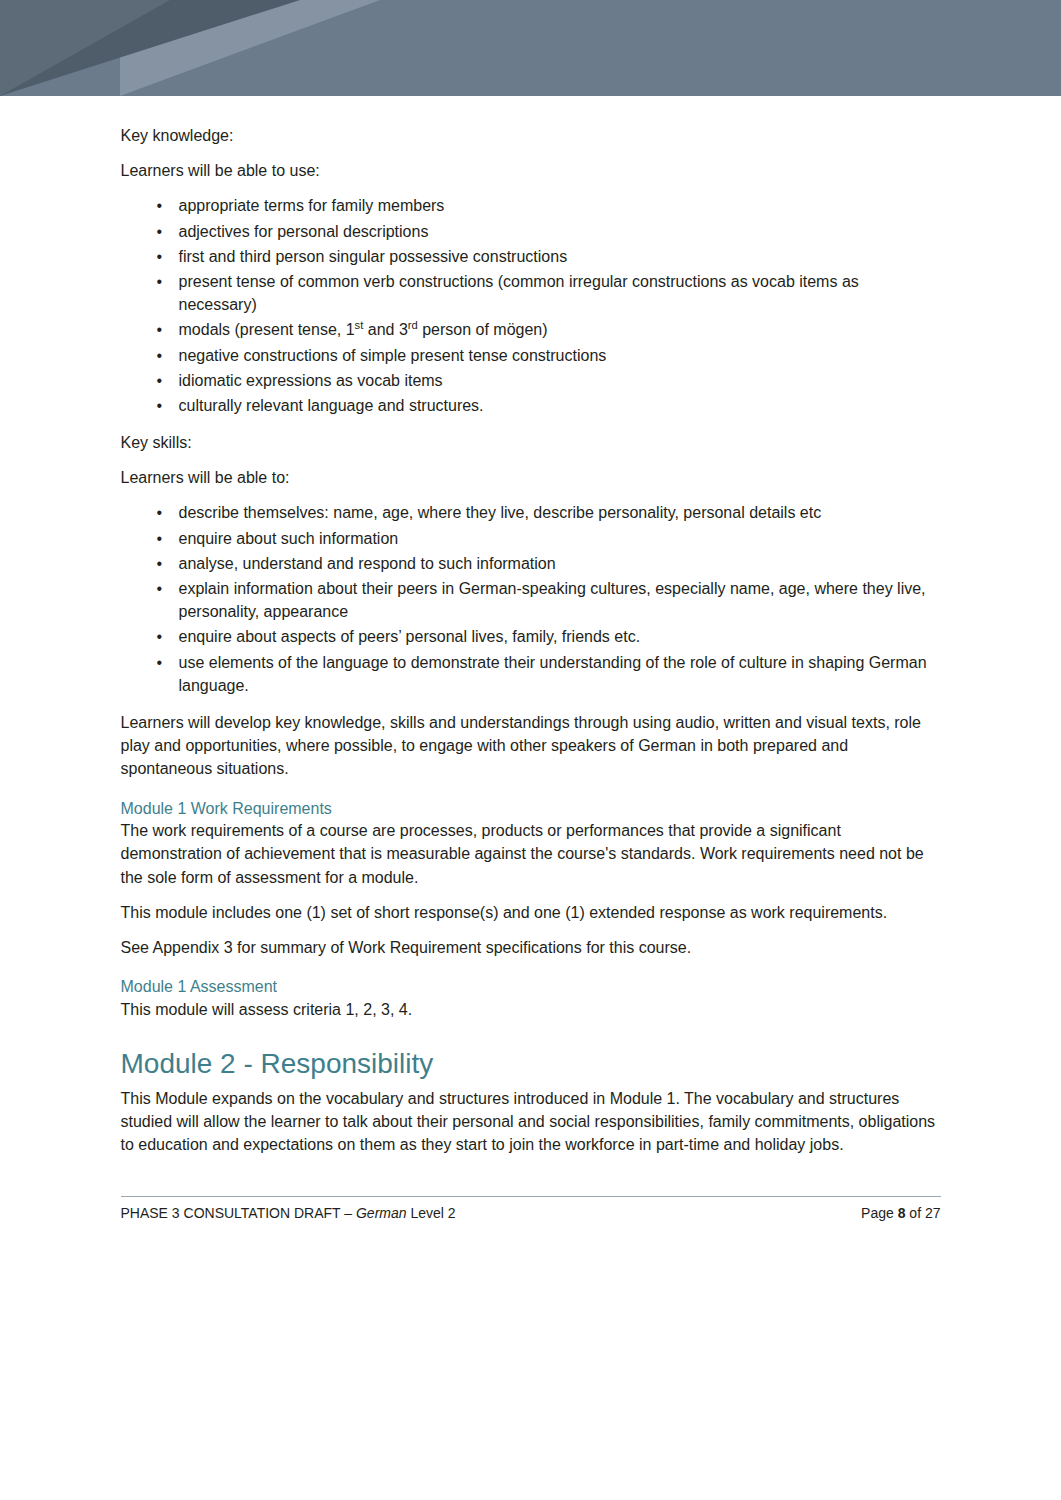Key knowledge:
Learners will be able to use:
appropriate terms for family members
adjectives for personal descriptions
first and third person singular possessive constructions
present tense of common verb constructions (common irregular constructions as vocab items as necessary)
modals (present tense, 1st and 3rd person of mögen)
negative constructions of simple present tense constructions
idiomatic expressions as vocab items
culturally relevant language and structures.
Key skills:
Learners will be able to:
describe themselves: name, age, where they live, describe personality, personal details etc
enquire about such information
analyse, understand and respond to such information
explain information about their peers in German-speaking cultures, especially name, age, where they live, personality, appearance
enquire about aspects of peers’ personal lives, family, friends etc.
use elements of the language to demonstrate their understanding of the role of culture in shaping German language.
Learners will develop key knowledge, skills and understandings through using audio, written and visual texts, role play and opportunities, where possible, to engage with other speakers of German in both prepared and spontaneous situations.
Module 1 Work Requirements
The work requirements of a course are processes, products or performances that provide a significant demonstration of achievement that is measurable against the course's standards. Work requirements need not be the sole form of assessment for a module.
This module includes one (1) set of short response(s) and one (1) extended response as work requirements.
See Appendix 3 for summary of Work Requirement specifications for this course.
Module 1 Assessment
This module will assess criteria 1, 2, 3, 4.
Module 2 - Responsibility
This Module expands on the vocabulary and structures introduced in Module 1. The vocabulary and structures studied will allow the learner to talk about their personal and social responsibilities, family commitments, obligations to education and expectations on them as they start to join the workforce in part-time and holiday jobs.
PHASE 3 CONSULTATION DRAFT – German Level 2
Page 8 of 27